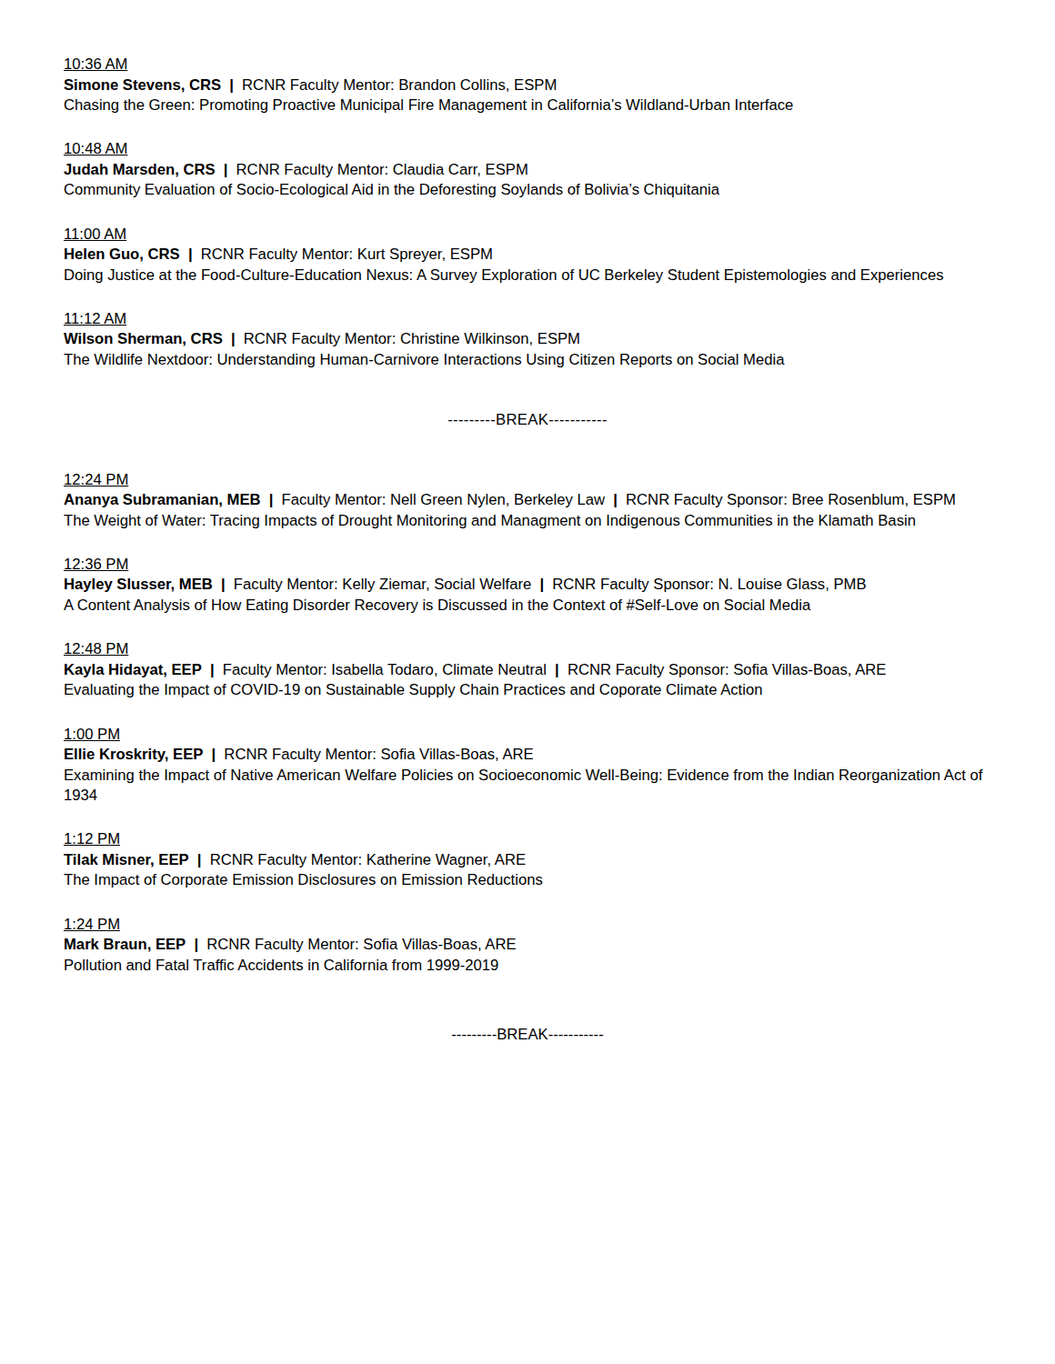10:36 AM
Simone Stevens, CRS|RCNR Faculty Mentor: Brandon Collins, ESPM
Chasing the Green: Promoting Proactive Municipal Fire Management in California’s Wildland-Urban Interface
10:48 AM
Judah Marsden, CRS|RCNR Faculty Mentor: Claudia Carr, ESPM
Community Evaluation of Socio-Ecological Aid in the Deforesting Soylands of Bolivia’s Chiquitania
11:00 AM
Helen Guo, CRS|RCNR Faculty Mentor: Kurt Spreyer, ESPM
Doing Justice at the Food-Culture-Education Nexus: A Survey Exploration of UC Berkeley Student Epistemologies and Experiences
11:12 AM
Wilson Sherman, CRS|RCNR Faculty Mentor: Christine Wilkinson, ESPM
The Wildlife Nextdoor: Understanding Human-Carnivore Interactions Using Citizen Reports on Social Media
---------BREAK-----------
12:24 PM
Ananya Subramanian, MEB|Faculty Mentor: Nell Green Nylen, Berkeley Law|RCNR Faculty Sponsor: Bree Rosenblum, ESPM
The Weight of Water: Tracing Impacts of Drought Monitoring and Managment on Indigenous Communities in the Klamath Basin
12:36 PM
Hayley Slusser, MEB|Faculty Mentor: Kelly Ziemar, Social Welfare|RCNR Faculty Sponsor: N. Louise Glass, PMB
A Content Analysis of How Eating Disorder Recovery is Discussed in the Context of #Self-Love on Social Media
12:48 PM
Kayla Hidayat, EEP|Faculty Mentor: Isabella Todaro, Climate Neutral|RCNR Faculty Sponsor: Sofia Villas-Boas, ARE
Evaluating the Impact of COVID-19 on Sustainable Supply Chain Practices and Coporate Climate Action
1:00 PM
Ellie Kroskrity, EEP|RCNR Faculty Mentor: Sofia Villas-Boas, ARE
Examining the Impact of Native American Welfare Policies on Socioeconomic Well-Being: Evidence from the Indian Reorganization Act of 1934
1:12 PM
Tilak Misner, EEP|RCNR Faculty Mentor: Katherine Wagner, ARE
The Impact of Corporate Emission Disclosures on Emission Reductions
1:24 PM
Mark Braun, EEP|RCNR Faculty Mentor: Sofia Villas-Boas, ARE
Pollution and Fatal Traffic Accidents in California from 1999-2019
---------BREAK-----------